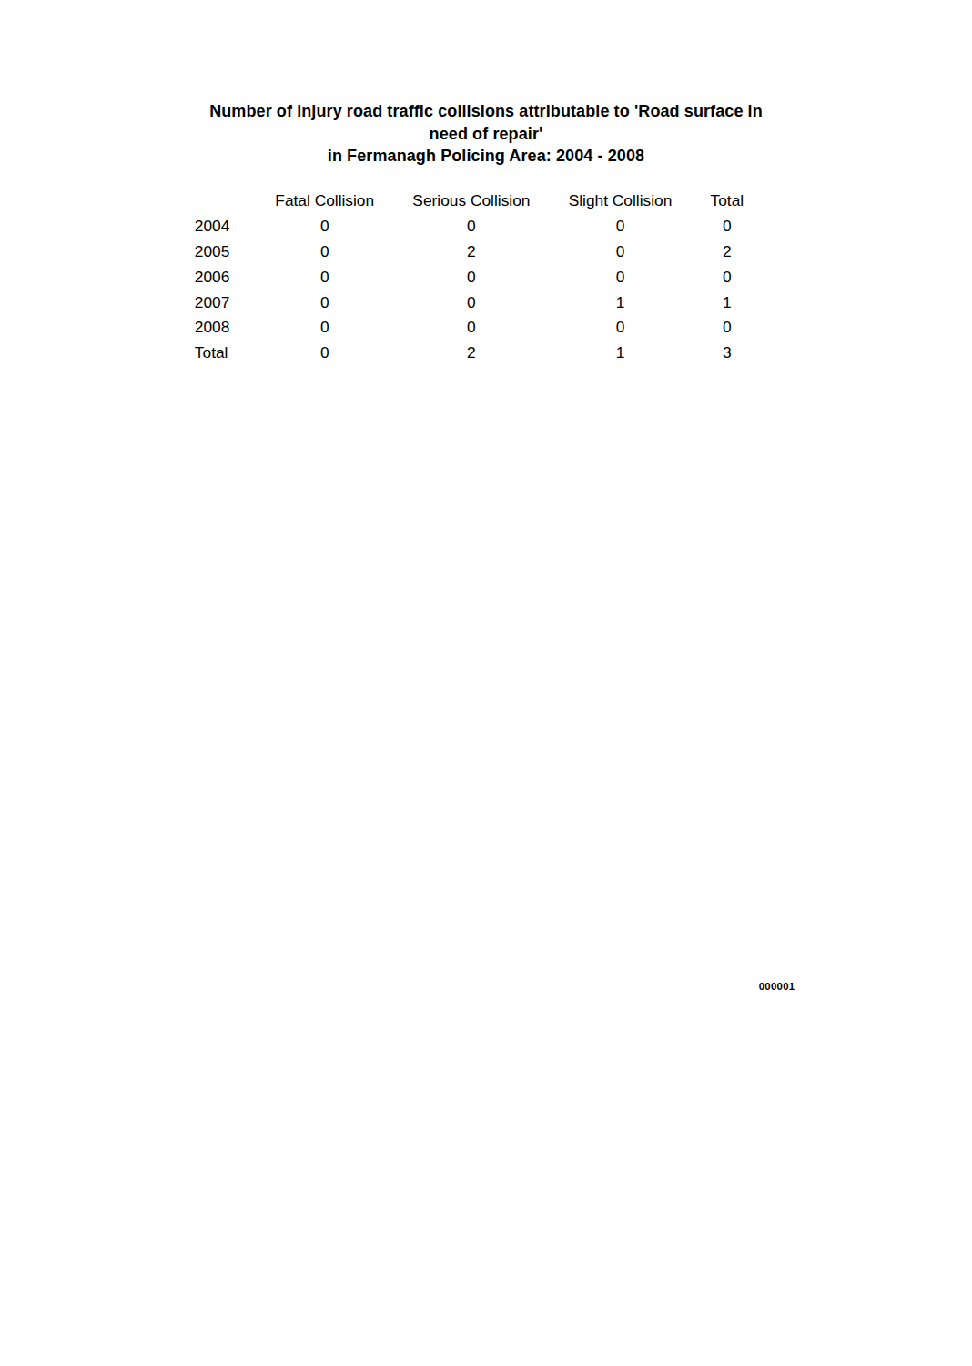Number of injury road traffic collisions attributable to 'Road surface in need of repair'
in Fermanagh Policing Area: 2004 - 2008
| | Fatal Collision | Serious Collision | Slight Collision | Total |
| --- | --- | --- | --- | --- |
| 2004 | 0 | 0 | 0 | 0 |
| 2005 | 0 | 2 | 0 | 2 |
| 2006 | 0 | 0 | 0 | 0 |
| 2007 | 0 | 0 | 1 | 1 |
| 2008 | 0 | 0 | 0 | 0 |
| Total | 0 | 2 | 1 | 3 |
000001